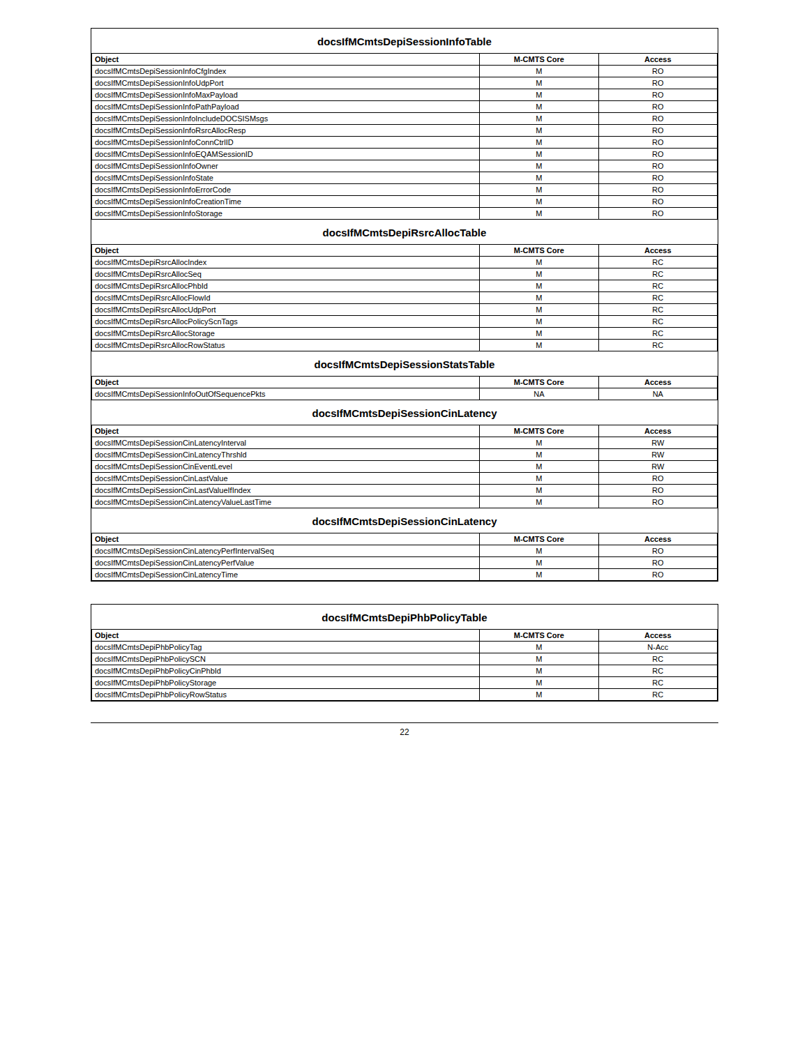docsIfMCmtsDepiSessionInfoTable
| Object | M-CMTS Core | Access |
| --- | --- | --- |
| docsIfMCmtsDepiSessionInfoCfgIndex | M | RO |
| docsIfMCmtsDepiSessionInfoUdpPort | M | RO |
| docsIfMCmtsDepiSessionInfoMaxPayload | M | RO |
| docsIfMCmtsDepiSessionInfoPathPayload | M | RO |
| docsIfMCmtsDepiSessionInfoIncludeDOCSISMsgs | M | RO |
| docsIfMCmtsDepiSessionInfoRsrcAllocResp | M | RO |
| docsIfMCmtsDepiSessionInfoConnCtrlID | M | RO |
| docsIfMCmtsDepiSessionInfoEQAMSessionID | M | RO |
| docsIfMCmtsDepiSessionInfoOwner | M | RO |
| docsIfMCmtsDepiSessionInfoState | M | RO |
| docsIfMCmtsDepiSessionInfoErrorCode | M | RO |
| docsIfMCmtsDepiSessionInfoCreationTime | M | RO |
| docsIfMCmtsDepiSessionInfoStorage | M | RO |
docsIfMCmtsDepiRsrcAllocTable
| Object | M-CMTS Core | Access |
| --- | --- | --- |
| docsIfMCmtsDepiRsrcAllocIndex | M | RC |
| docsIfMCmtsDepiRsrcAllocSeq | M | RC |
| docsIfMCmtsDepiRsrcAllocPhbId | M | RC |
| docsIfMCmtsDepiRsrcAllocFlowId | M | RC |
| docsIfMCmtsDepiRsrcAllocUdpPort | M | RC |
| docsIfMCmtsDepiRsrcAllocPolicyScnTags | M | RC |
| docsIfMCmtsDepiRsrcAllocStorage | M | RC |
| docsIfMCmtsDepiRsrcAllocRowStatus | M | RC |
docsIfMCmtsDepiSessionStatsTable
| Object | M-CMTS Core | Access |
| --- | --- | --- |
| docsIfMCmtsDepiSessionInfoOutOfSequencePkts | NA | NA |
docsIfMCmtsDepiSessionCinLatency
| Object | M-CMTS Core | Access |
| --- | --- | --- |
| docsIfMCmtsDepiSessionCinLatencyInterval | M | RW |
| docsIfMCmtsDepiSessionCinLatencyThrshld | M | RW |
| docsIfMCmtsDepiSessionCinEventLevel | M | RW |
| docsIfMCmtsDepiSessionCinLastValue | M | RO |
| docsIfMCmtsDepiSessionCinLastValueIfIndex | M | RO |
| docsIfMCmtsDepiSessionCinLatencyValueLastTime | M | RO |
docsIfMCmtsDepiSessionCinLatency
| Object | M-CMTS Core | Access |
| --- | --- | --- |
| docsIfMCmtsDepiSessionCinLatencyPerfIntervalSeq | M | RO |
| docsIfMCmtsDepiSessionCinLatencyPerfValue | M | RO |
| docsIfMCmtsDepiSessionCinLatencyTime | M | RO |
docsIfMCmtsDepiPhbPolicyTable
| Object | M-CMTS Core | Access |
| --- | --- | --- |
| docsIfMCmtsDepiPhbPolicyTag | M | N-Acc |
| docsIfMCmtsDepiPhbPolicySCN | M | RC |
| docsIfMCmtsDepiPhbPolicyCinPhbId | M | RC |
| docsIfMCmtsDepiPhbPolicyStorage | M | RC |
| docsIfMCmtsDepiPhbPolicyRowStatus | M | RC |
22